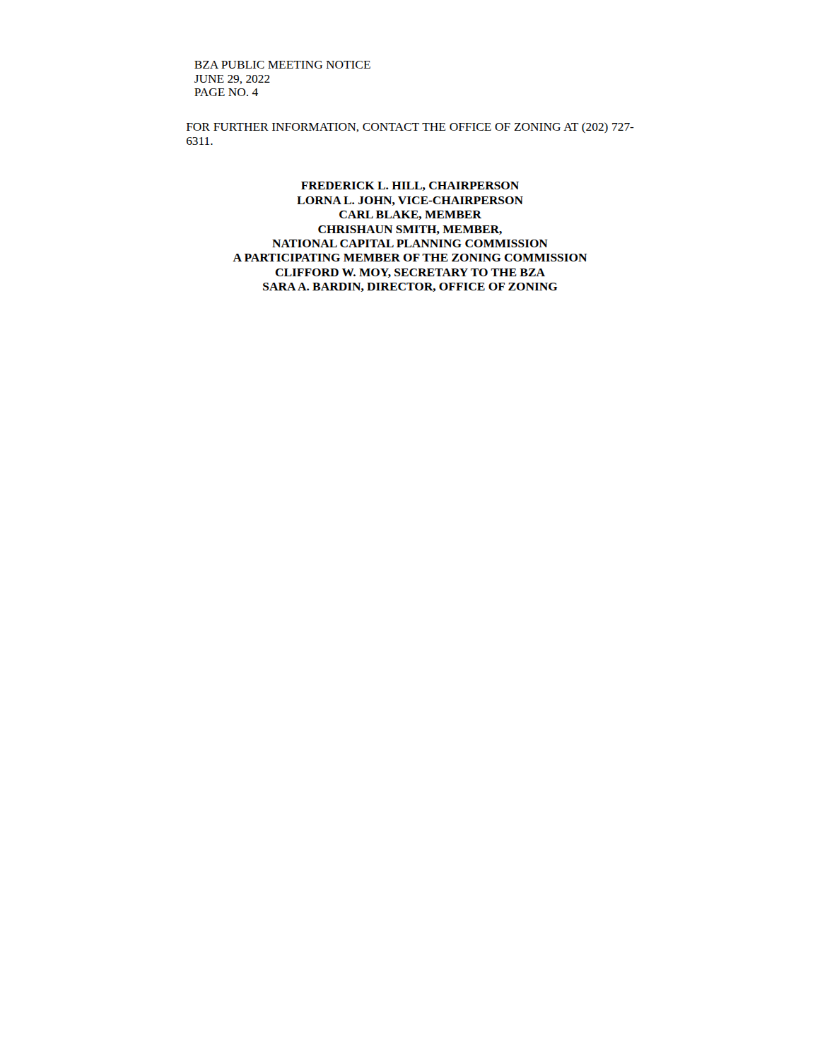BZA PUBLIC MEETING NOTICE
JUNE 29, 2022
PAGE NO. 4
FOR FURTHER INFORMATION, CONTACT THE OFFICE OF ZONING AT (202) 727-6311.
FREDERICK L. HILL, CHAIRPERSON
LORNA L. JOHN, VICE-CHAIRPERSON
CARL BLAKE, MEMBER
CHRISHAUN SMITH, MEMBER,
NATIONAL CAPITAL PLANNING COMMISSION
A PARTICIPATING MEMBER OF THE ZONING COMMISSION
CLIFFORD W. MOY, SECRETARY TO THE BZA
SARA A. BARDIN, DIRECTOR, OFFICE OF ZONING